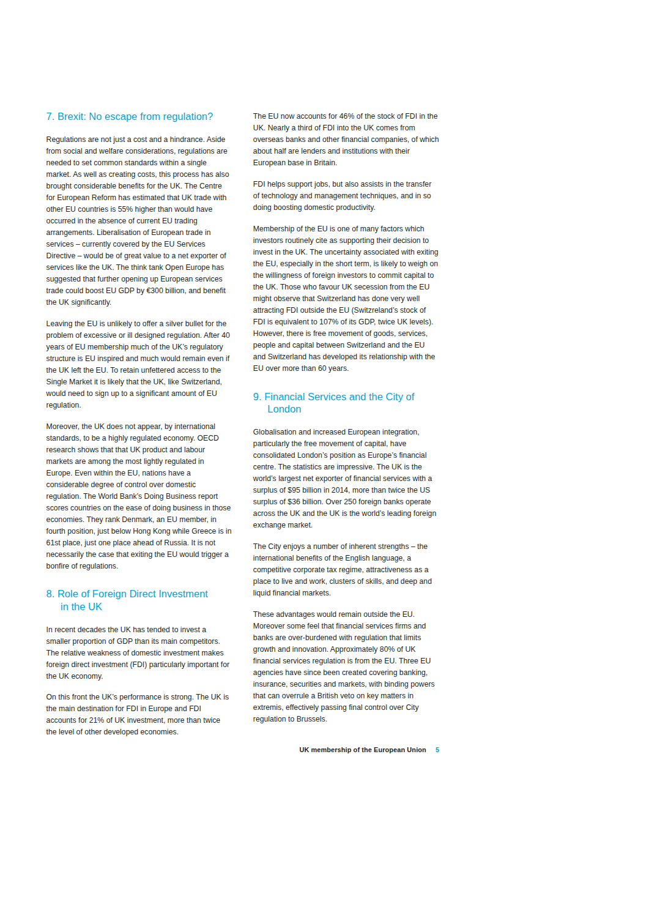7. Brexit: No escape from regulation?
Regulations are not just a cost and a hindrance. Aside from social and welfare considerations, regulations are needed to set common standards within a single market. As well as creating costs, this process has also brought considerable benefits for the UK. The Centre for European Reform has estimated that UK trade with other EU countries is 55% higher than would have occurred in the absence of current EU trading arrangements. Liberalisation of European trade in services – currently covered by the EU Services Directive – would be of great value to a net exporter of services like the UK. The think tank Open Europe has suggested that further opening up European services trade could boost EU GDP by €300 billion, and benefit the UK significantly.
Leaving the EU is unlikely to offer a silver bullet for the problem of excessive or ill designed regulation. After 40 years of EU membership much of the UK’s regulatory structure is EU inspired and much would remain even if the UK left the EU. To retain unfettered access to the Single Market it is likely that the UK, like Switzerland, would need to sign up to a significant amount of EU regulation.
Moreover, the UK does not appear, by international standards, to be a highly regulated economy. OECD research shows that that UK product and labour markets are among the most lightly regulated in Europe. Even within the EU, nations have a considerable degree of control over domestic regulation. The World Bank’s Doing Business report scores countries on the ease of doing business in those economies. They rank Denmark, an EU member, in fourth position, just below Hong Kong while Greece is in 61st place, just one place ahead of Russia. It is not necessarily the case that exiting the EU would trigger a bonfire of regulations.
8. Role of Foreign Direct Investmentin the UK
In recent decades the UK has tended to invest a smaller proportion of GDP than its main competitors. The relative weakness of domestic investment makes foreign direct investment (FDI) particularly important for the UK economy.
On this front the UK’s performance is strong. The UK is the main destination for FDI in Europe and FDI accounts for 21% of UK investment, more than twice the level of other developed economies.
The EU now accounts for 46% of the stock of FDI in the UK. Nearly a third of FDI into the UK comes from overseas banks and other financial companies, of which about half are lenders and institutions with their European base in Britain.
FDI helps support jobs, but also assists in the transfer of technology and management techniques, and in so doing boosting domestic productivity.
Membership of the EU is one of many factors which investors routinely cite as supporting their decision to invest in the UK. The uncertainty associated with exiting the EU, especially in the short term, is likely to weigh on the willingness of foreign investors to commit capital to the UK. Those who favour UK secession from the EU might observe that Switzerland has done very well attracting FDI outside the EU (Switzreland’s stock of FDI is equivalent to 107% of its GDP, twice UK levels). However, there is free movement of goods, services, people and capital between Switzerland and the EU and Switzerland has developed its relationship with the EU over more than 60 years.
9. Financial Services and the City ofLondon
Globalisation and increased European integration, particularly the free movement of capital, have consolidated London’s position as Europe’s financial centre. The statistics are impressive. The UK is the world’s largest net exporter of financial services with a surplus of $95 billion in 2014, more than twice the US surplus of $36 billion. Over 250 foreign banks operate across the UK and the UK is the world’s leading foreign exchange market.
The City enjoys a number of inherent strengths – the international benefits of the English language, a competitive corporate tax regime, attractiveness as a place to live and work, clusters of skills, and deep and liquid financial markets.
These advantages would remain outside the EU. Moreover some feel that financial services firms and banks are over-burdened with regulation that limits growth and innovation. Approximately 80% of UK financial services regulation is from the EU. Three EU agencies have since been created covering banking, insurance, securities and markets, with binding powers that can overrule a British veto on key matters in extremis, effectively passing final control over City regulation to Brussels.
UK membership of the European Union5